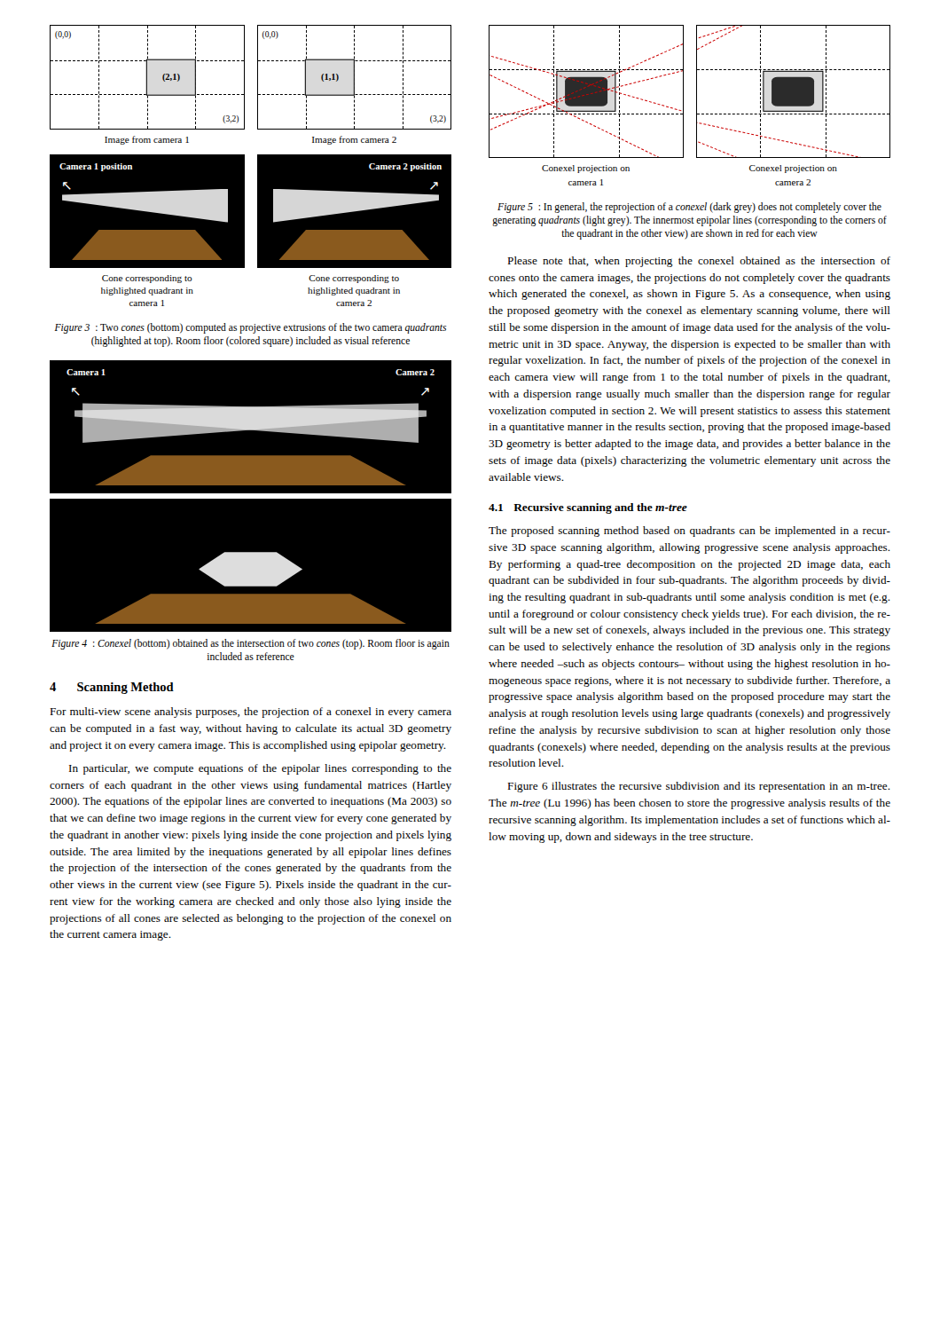(0,0) (3,2) (2,1)
Image from camera 1
(0,0) (3,2) (1,1)
Image from camera 2
Camera 1 position ↖
Cone corresponding to
highlighted quadrant in
camera 1
Camera 2 position ↗
Cone corresponding to
highlighted quadrant in
camera 2
Figure 3 : Two cones (bottom) computed as projective extrusions of the two camera quadrants (highlighted at top). Room floor (colored square) included as visual reference
Camera 1 ↖ Camera 2 ↗
Figure 4 : Conexel (bottom) obtained as the intersection of two cones (top). Room floor is again included as reference
4 Scanning Method
For multi-view scene analysis purposes, the projection of a conexel in every camera can be computed in a fast way, without having to calculate its actual 3D geometry and project it on every camera image. This is accomplished using epipolar geometry.
In particular, we compute equations of the epipolar lines corresponding to the corners of each quadrant in the other views using fundamental matrices (Hartley 2000). The equations of the epipolar lines are converted to inequations (Ma 2003) so that we can define two image regions in the current view for every cone generated by the quadrant in another view: pixels lying inside the cone projection and pixels lying outside. The area limited by the inequations generated by all epipolar lines defines the projection of the intersection of the cones generated by the quadrants from the other views in the current view (see Figure 5). Pixels inside the quadrant in the current view for the working camera are checked and only those also lying inside the projections of all cones are selected as belonging to the projection of the conexel on the current camera image.
Conexel projection on
camera 1
Conexel projection on
camera 2
Figure 5 : In general, the reprojection of a conexel (dark grey) does not completely cover the generating quadrants (light grey). The innermost epipolar lines (corresponding to the corners of the quadrant in the other view) are shown in red for each view
Please note that, when projecting the conexel obtained as the intersection of cones onto the camera images, the projections do not completely cover the quadrants which generated the conexel, as shown in Figure 5. As a consequence, when using the proposed geometry with the conexel as elementary scanning volume, there will still be some dispersion in the amount of image data used for the analysis of the volumetric unit in 3D space. Anyway, the dispersion is expected to be smaller than with regular voxelization. In fact, the number of pixels of the projection of the conexel in each camera view will range from 1 to the total number of pixels in the quadrant, with a dispersion range usually much smaller than the dispersion range for regular voxelization computed in section 2. We will present statistics to assess this statement in a quantitative manner in the results section, proving that the proposed image-based 3D geometry is better adapted to the image data, and provides a better balance in the sets of image data (pixels) characterizing the volumetric elementary unit across the available views.
4.1 Recursive scanning and the m-tree
The proposed scanning method based on quadrants can be implemented in a recursive 3D space scanning algorithm, allowing progressive scene analysis approaches. By performing a quad-tree decomposition on the projected 2D image data, each quadrant can be subdivided in four sub-quadrants. The algorithm proceeds by dividing the resulting quadrant in sub-quadrants until some analysis condition is met (e.g. until a foreground or colour consistency check yields true). For each division, the result will be a new set of conexels, always included in the previous one. This strategy can be used to selectively enhance the resolution of 3D analysis only in the regions where needed –such as objects contours– without using the highest resolution in homogeneous space regions, where it is not necessary to subdivide further. Therefore, a progressive space analysis algorithm based on the proposed procedure may start the analysis at rough resolution levels using large quadrants (conexels) and progressively refine the analysis by recursive subdivision to scan at higher resolution only those quadrants (conexels) where needed, depending on the analysis results at the previous resolution level.
Figure 6 illustrates the recursive subdivision and its representation in an m-tree. The m-tree (Lu 1996) has been chosen to store the progressive analysis results of the recursive scanning algorithm. Its implementation includes a set of functions which allow moving up, down and sideways in the tree structure.